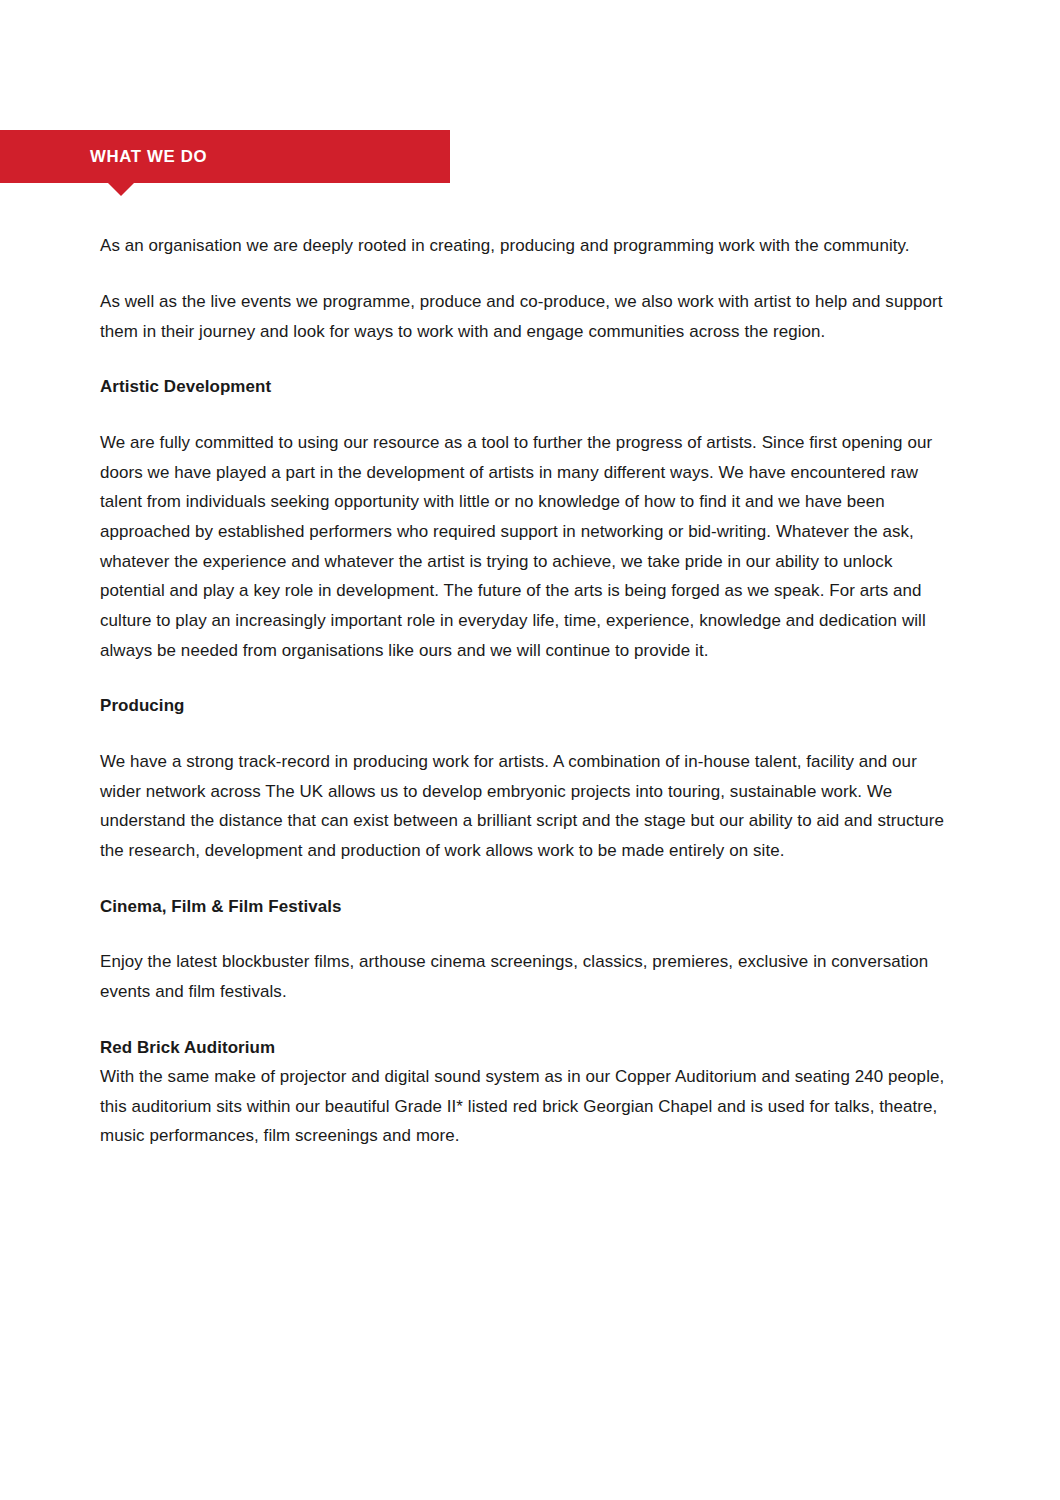WHAT WE DO
As an organisation we are deeply rooted in creating, producing and programming work with the community.
As well as the live events we programme, produce and co-produce, we also work with artist to help and support them in their journey and look for ways to work with and engage communities across the region.
Artistic Development
We are fully committed to using our resource as a tool to further the progress of artists. Since first opening our doors we have played a part in the development of artists in many different ways. We have encountered raw talent from individuals seeking opportunity with little or no knowledge of how to find it and we have been approached by established performers who required support in networking or bid-writing. Whatever the ask, whatever the experience and whatever the artist is trying to achieve, we take pride in our ability to unlock potential and play a key role in development. The future of the arts is being forged as we speak. For arts and culture to play an increasingly important role in everyday life, time, experience, knowledge and dedication will always be needed from organisations like ours and we will continue to provide it.
Producing
We have a strong track-record in producing work for artists. A combination of in-house talent, facility and our wider network across The UK allows us to develop embryonic projects into touring, sustainable work. We understand the distance that can exist between a brilliant script and the stage but our ability to aid and structure the research, development and production of work allows work to be made entirely on site.
Cinema, Film & Film Festivals
Enjoy the latest blockbuster films, arthouse cinema screenings, classics, premieres, exclusive in conversation events and film festivals.
Red Brick Auditorium
With the same make of projector and digital sound system as in our Copper Auditorium and seating 240 people, this auditorium sits within our beautiful Grade II* listed red brick Georgian Chapel and is used for talks, theatre, music performances, film screenings and more.